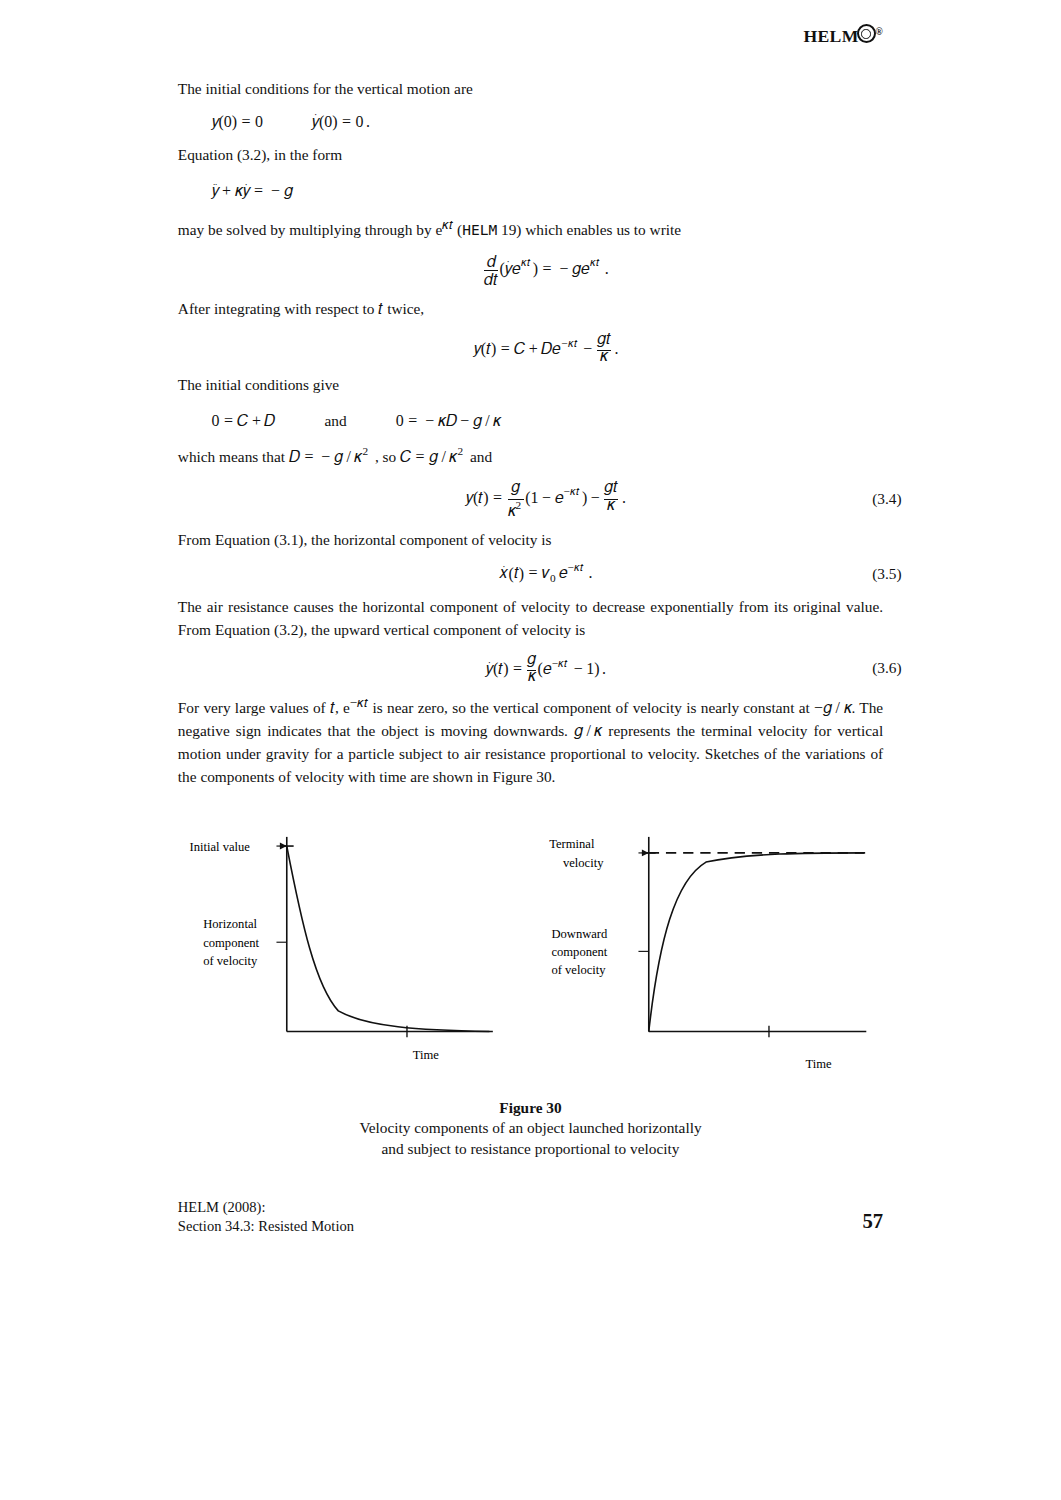HELM ®
The initial conditions for the vertical motion are
y(0)=0 y˙(0)=0.
Equation (3.2), in the form
y¨ +κy˙ =−g
may be solved by multiplying through by eκt (HELM 19) which enables us to write
ddt ( y˙ eκt ) = −geκt.
After integrating with respect to t twice,
y(t)= C+De−κt − gtκ.
The initial conditions give
0=C+D and 0=−κD−g/κ
which means that D=−g/κ2 , so C=g/κ2 and
y(t)= gκ2 (1−e−κt) − gtκ. (3.4)
From Equation (3.1), the horizontal component of velocity is
x˙(t)= v0 e−κt. (3.5)
The air resistance causes the horizontal component of velocity to decrease exponentially from its original value. From Equation (3.2), the upward vertical component of velocity is
y˙(t)= gκ ( e−κt −1 ). (3.6)
For very large values of t, e−κt is near zero, so the vertical component of velocity is nearly constant at −g/κ. The negative sign indicates that the object is moving downwards. g/κ represents the terminal velocity for vertical motion under gravity for a particle subject to air resistance proportional to velocity. Sketches of the variations of the components of velocity with time are shown in Figure 30.
Initial value Horizontal component of velocity Time
Terminal velocity Downward component of velocity Time
Figure 30 Velocity components of an object launched horizontally
and subject to resistance proportional to velocity
HELM (2008):
Section 34.3: Resisted Motion
57